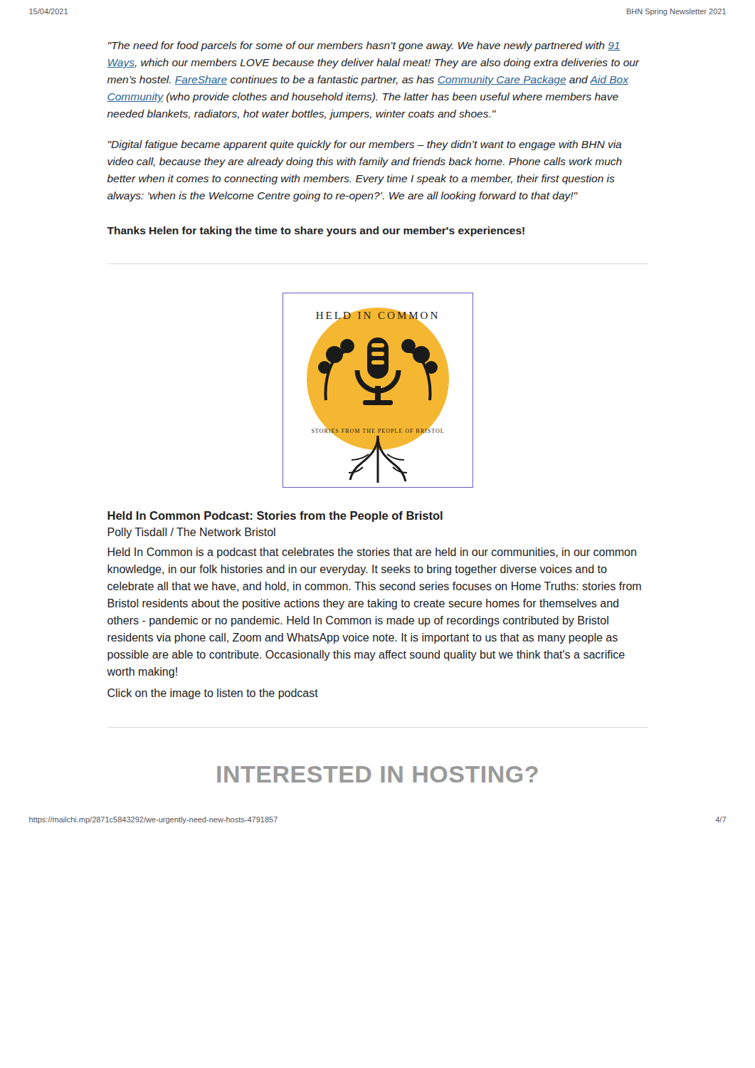15/04/2021 BHN Spring Newsletter 2021
"The need for food parcels for some of our members hasn’t gone away. We have newly partnered with 91 Ways, which our members LOVE because they deliver halal meat! They are also doing extra deliveries to our men’s hostel. FareShare continues to be a fantastic partner, as has Community Care Package and Aid Box Community (who provide clothes and household items). The latter has been useful where members have needed blankets, radiators, hot water bottles, jumpers, winter coats and shoes."
"Digital fatigue became apparent quite quickly for our members – they didn’t want to engage with BHN via video call, because they are already doing this with family and friends back home. Phone calls work much better when it comes to connecting with members. Every time I speak to a member, their first question is always: ‘when is the Welcome Centre going to re-open?’. We are all looking forward to that day!"
Thanks Helen for taking the time to share yours and our member's experiences!
HELD IN COMMON STORIES FROM THE PEOPLE OF BRISTOL
Held In Common Podcast: Stories from the People of Bristol
Polly Tisdall / The Network Bristol
Held In Common is a podcast that celebrates the stories that are held in our communities, in our common knowledge, in our folk histories and in our everyday. It seeks to bring together diverse voices and to celebrate all that we have, and hold, in common. This second series focuses on Home Truths: stories from Bristol residents about the positive actions they are taking to create secure homes for themselves and others - pandemic or no pandemic. Held In Common is made up of recordings contributed by Bristol residents via phone call, Zoom and WhatsApp voice note. It is important to us that as many people as possible are able to contribute. Occasionally this may affect sound quality but we think that's a sacrifice worth making!
Click on the image to listen to the podcast
INTERESTED IN HOSTING?
https://mailchi.mp/2871c5843292/we-urgently-need-new-hosts-4791857 4/7